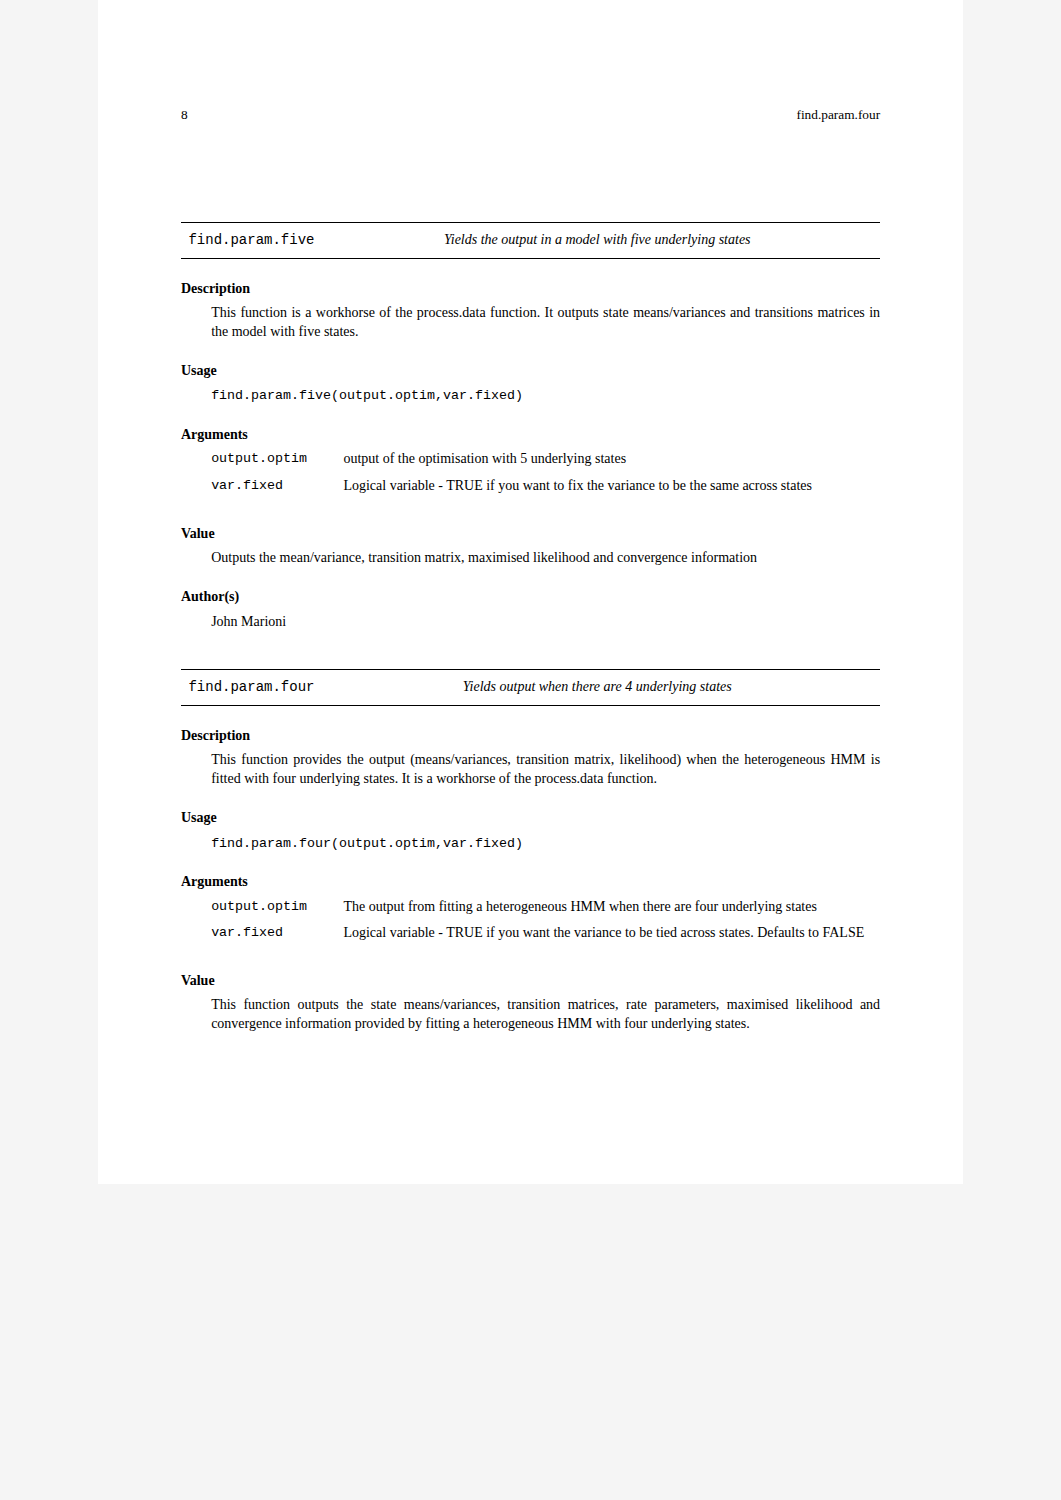8 find.param.four
find.param.five Yields the output in a model with five underlying states
Description
This function is a workhorse of the process.data function. It outputs state means/variances and transitions matrices in the model with five states.
Usage
find.param.five(output.optim,var.fixed)
Arguments
| output.optim | output of the optimisation with 5 underlying states |
| var.fixed | Logical variable - TRUE if you want to fix the variance to be the same across states |
Value
Outputs the mean/variance, transition matrix, maximised likelihood and convergence information
Author(s)
John Marioni
find.param.four Yields output when there are 4 underlying states
Description
This function provides the output (means/variances, transition matrix, likelihood) when the heterogeneous HMM is fitted with four underlying states. It is a workhorse of the process.data function.
Usage
find.param.four(output.optim,var.fixed)
Arguments
| output.optim | The output from fitting a heterogeneous HMM when there are four underlying states |
| var.fixed | Logical variable - TRUE if you want the variance to be tied across states. Defaults to FALSE |
Value
This function outputs the state means/variances, transition matrices, rate parameters, maximised likelihood and convergence information provided by fitting a heterogeneous HMM with four underlying states.